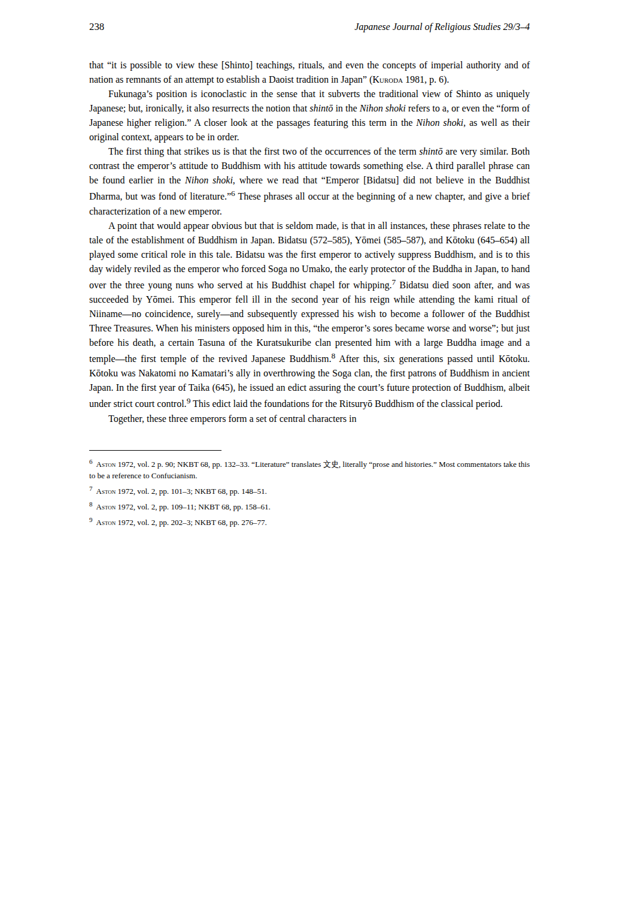238 Japanese Journal of Religious Studies 29/3–4
that “it is possible to view these [Shinto] teachings, rituals, and even the concepts of imperial authority and of nation as remnants of an attempt to establish a Daoist tradition in Japan” (Kuroda 1981, p. 6).
Fukunaga’s position is iconoclastic in the sense that it subverts the traditional view of Shinto as uniquely Japanese; but, ironically, it also resurrects the notion that shintō in the Nihon shoki refers to a, or even the “form of Japanese higher religion.” A closer look at the passages featuring this term in the Nihon shoki, as well as their original context, appears to be in order.
The first thing that strikes us is that the first two of the occurrences of the term shintō are very similar. Both contrast the emperor’s attitude to Buddhism with his attitude towards something else. A third parallel phrase can be found earlier in the Nihon shoki, where we read that “Emperor [Bidatsu] did not believe in the Buddhist Dharma, but was fond of literature.”6 These phrases all occur at the beginning of a new chapter, and give a brief characterization of a new emperor.
A point that would appear obvious but that is seldom made, is that in all instances, these phrases relate to the tale of the establishment of Buddhism in Japan. Bidatsu (572–585), Yōmei (585–587), and Kōtoku (645–654) all played some critical role in this tale. Bidatsu was the first emperor to actively suppress Buddhism, and is to this day widely reviled as the emperor who forced Soga no Umako, the early protector of the Buddha in Japan, to hand over the three young nuns who served at his Buddhist chapel for whipping.7 Bidatsu died soon after, and was succeeded by Yōmei. This emperor fell ill in the second year of his reign while attending the kami ritual of Niiname—no coincidence, surely—and subsequently expressed his wish to become a follower of the Buddhist Three Treasures. When his ministers opposed him in this, “the emperor’s sores became worse and worse”; but just before his death, a certain Tasuna of the Kuratsukuribe clan presented him with a large Buddha image and a temple—the first temple of the revived Japanese Buddhism.8 After this, six generations passed until Kōtoku. Kōtoku was Nakatomi no Kamatari’s ally in overthrowing the Soga clan, the first patrons of Buddhism in ancient Japan. In the first year of Taika (645), he issued an edict assuring the court’s future protection of Buddhism, albeit under strict court control.9 This edict laid the foundations for the Ritsuryō Buddhism of the classical period.
Together, these three emperors form a set of central characters in
6 Aston 1972, vol. 2 p. 90; NKBT 68, pp. 132–33. “Literature” translates 文史, literally “prose and histories.” Most commentators take this to be a reference to Confucianism.
7 Aston 1972, vol. 2, pp. 101–3; NKBT 68, pp. 148–51.
8 Aston 1972, vol. 2, pp. 109–11; NKBT 68, pp. 158–61.
9 Aston 1972, vol. 2, pp. 202–3; NKBT 68, pp. 276–77.